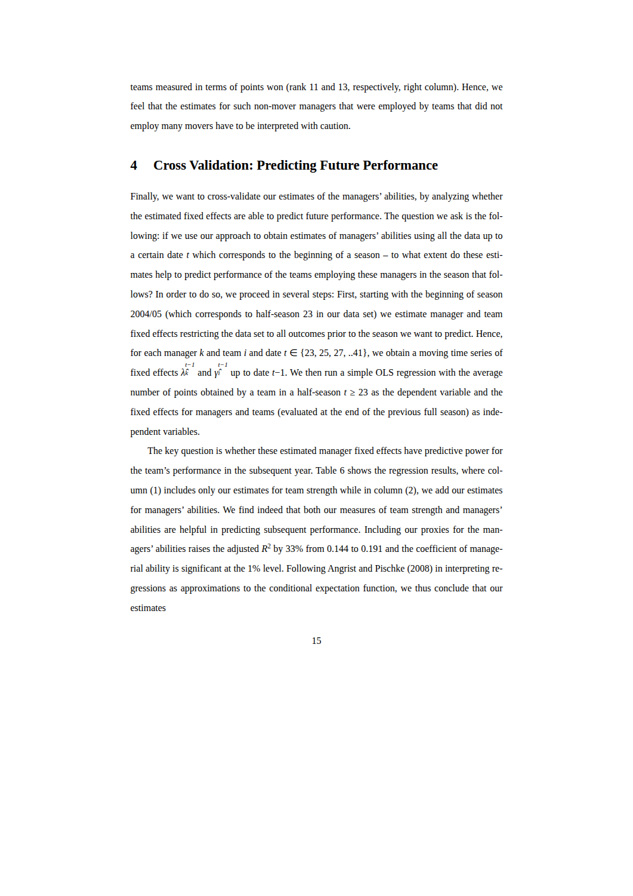teams measured in terms of points won (rank 11 and 13, respectively, right column). Hence, we feel that the estimates for such non-mover managers that were employed by teams that did not employ many movers have to be interpreted with caution.
4 Cross Validation: Predicting Future Performance
Finally, we want to cross-validate our estimates of the managers’ abilities, by analyzing whether the estimated fixed effects are able to predict future performance. The question we ask is the following: if we use our approach to obtain estimates of managers’ abilities using all the data up to a certain date t which corresponds to the beginning of a season – to what extent do these estimates help to predict performance of the teams employing these managers in the season that follows? In order to do so, we proceed in several steps: First, starting with the beginning of season 2004/05 (which corresponds to half-season 23 in our data set) we estimate manager and team fixed effects restricting the data set to all outcomes prior to the season we want to predict. Hence, for each manager k and team i and date t ∈ {23, 25, 27, ..41}, we obtain a moving time series of fixed effects λ̂t−1 k and γ̂t−1 i up to date t−1. We then run a simple OLS regression with the average number of points obtained by a team in a half-season t ≥ 23 as the dependent variable and the fixed effects for managers and teams (evaluated at the end of the previous full season) as independent variables.
The key question is whether these estimated manager fixed effects have predictive power for the team’s performance in the subsequent year. Table 6 shows the regression results, where column (1) includes only our estimates for team strength while in column (2), we add our estimates for managers’ abilities. We find indeed that both our measures of team strength and managers’ abilities are helpful in predicting subsequent performance. Including our proxies for the managers’ abilities raises the adjusted R2 by 33% from 0.144 to 0.191 and the coefficient of managerial ability is significant at the 1% level. Following Angrist and Pischke (2008) in interpreting regressions as approximations to the conditional expectation function, we thus conclude that our estimates
15